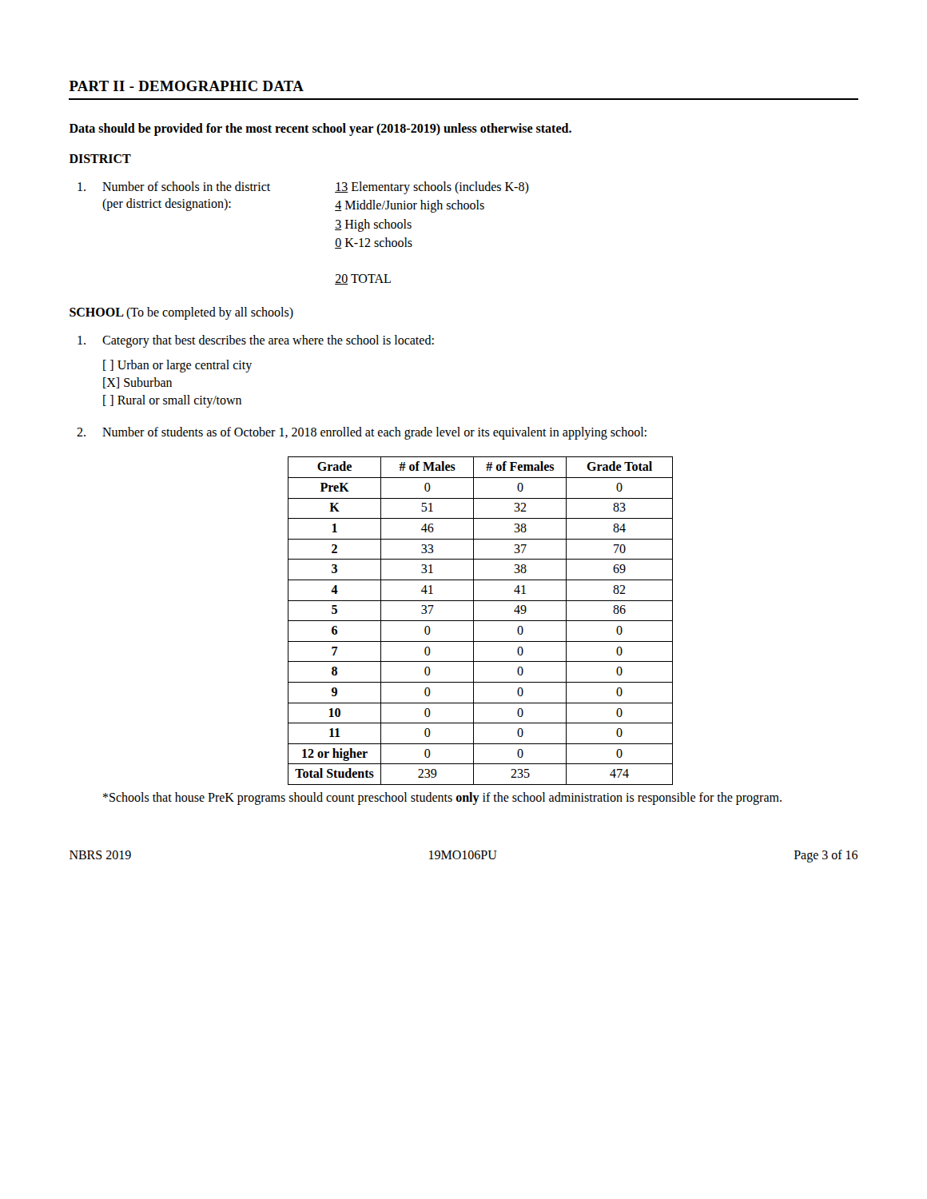PART II - DEMOGRAPHIC DATA
Data should be provided for the most recent school year (2018-2019) unless otherwise stated.
DISTRICT
Number of schools in the district
(per district designation):
13 Elementary schools (includes K-8)
4 Middle/Junior high schools
3 High schools
0 K-12 schools
20 TOTAL
SCHOOL (To be completed by all schools)
Category that best describes the area where the school is located:
[ ] Urban or large central city
[X] Suburban
[ ] Rural or small city/town
Number of students as of October 1, 2018 enrolled at each grade level or its equivalent in applying school:
| Grade | # of Males | # of Females | Grade Total |
| --- | --- | --- | --- |
| PreK | 0 | 0 | 0 |
| K | 51 | 32 | 83 |
| 1 | 46 | 38 | 84 |
| 2 | 33 | 37 | 70 |
| 3 | 31 | 38 | 69 |
| 4 | 41 | 41 | 82 |
| 5 | 37 | 49 | 86 |
| 6 | 0 | 0 | 0 |
| 7 | 0 | 0 | 0 |
| 8 | 0 | 0 | 0 |
| 9 | 0 | 0 | 0 |
| 10 | 0 | 0 | 0 |
| 11 | 0 | 0 | 0 |
| 12 or higher | 0 | 0 | 0 |
| Total Students | 239 | 235 | 474 |
*Schools that house PreK programs should count preschool students only if the school administration is responsible for the program.
NBRS 2019 19MO106PU Page 3 of 16